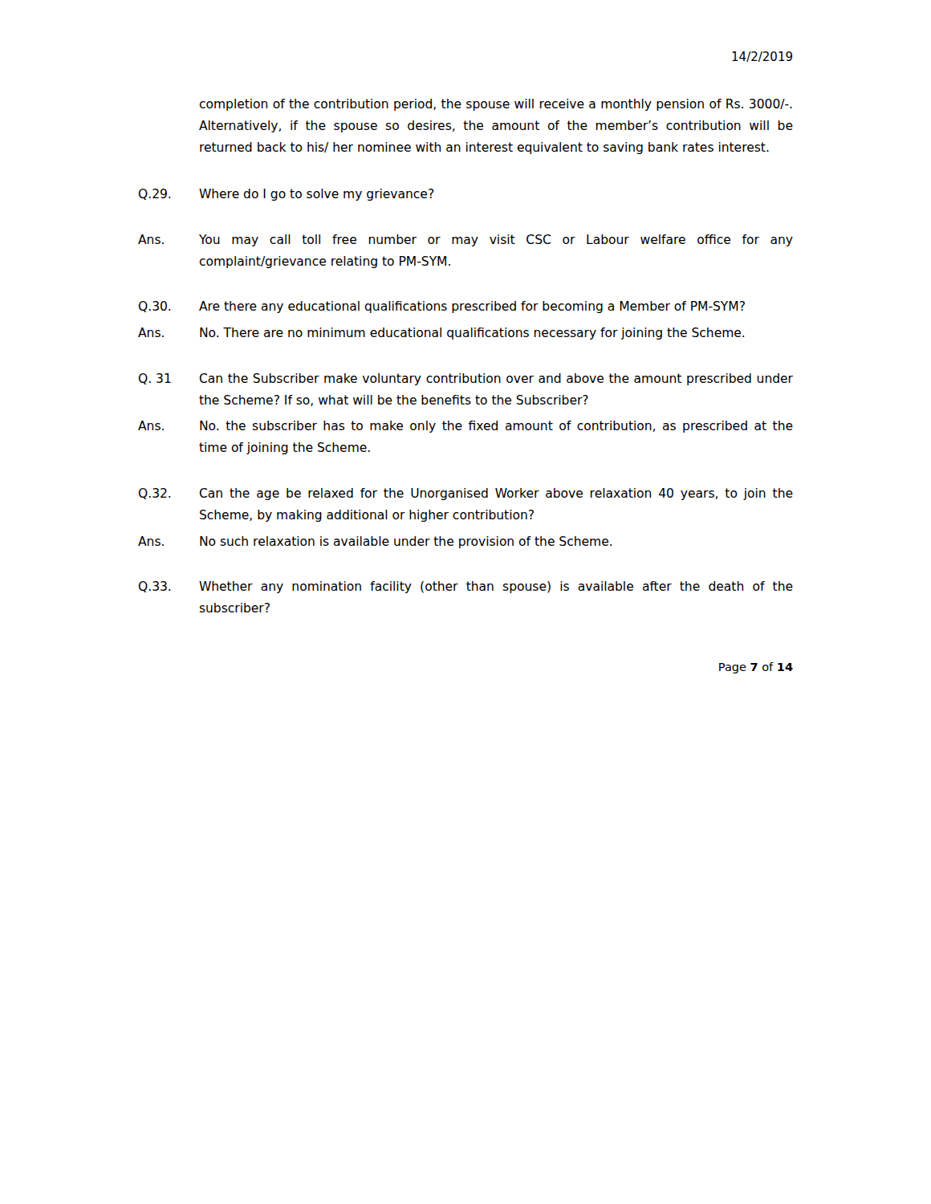14/2/2019
completion of the contribution period, the spouse will receive a monthly pension of Rs. 3000/-. Alternatively, if the spouse so desires, the amount of the member’s contribution will be returned back to his/ her nominee with an interest equivalent to saving bank rates interest.
Q.29.
Where do I go to solve my grievance?
Ans.
You may call toll free number or may visit CSC or Labour welfare office for any complaint/grievance relating to PM-SYM.
Q.30.
Are there any educational qualifications prescribed for becoming a Member of PM-SYM?
Ans.
No. There are no minimum educational qualifications necessary for joining the Scheme.
Q. 31
Can the Subscriber make voluntary contribution over and above the amount prescribed under the Scheme? If so, what will be the benefits to the Subscriber?
Ans.
No. the subscriber has to make only the fixed amount of contribution, as prescribed at the time of joining the Scheme.
Q.32.
Can the age be relaxed for the Unorganised Worker above relaxation 40 years, to join the Scheme, by making additional or higher contribution?
Ans.
No such relaxation is available under the provision of the Scheme.
Q.33.
Whether any nomination facility (other than spouse) is available after the death of the subscriber?
Page 7 of 14